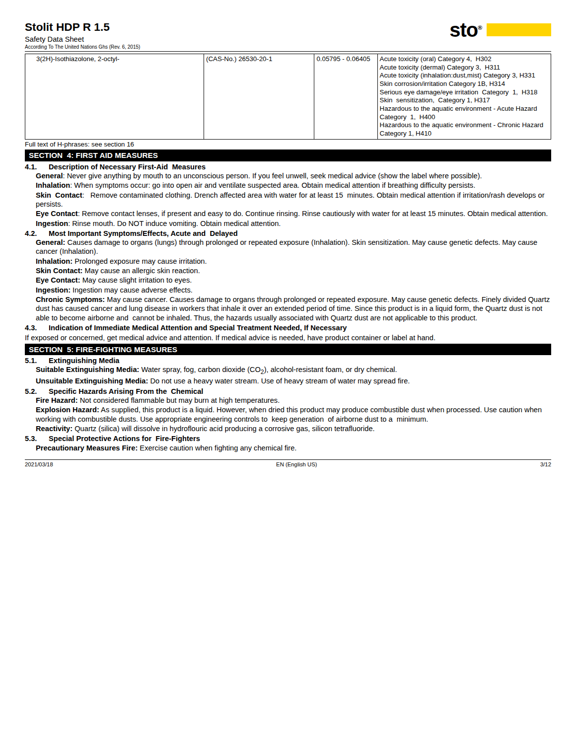sto®
Stolit HDP R 1.5
Safety Data Sheet
According To The United Nations Ghs (Rev. 6, 2015)
| 3(2H)-Isothiazolone, 2-octyl- | (CAS-No.) 26530-20-1 | 0.05795 - 0.06405 | Acute toxicity (oral) Category 4, H302 Acute toxicity (dermal) Category 3, H311 Acute toxicity (inhalation:dust,mist) Category 3, H331 Skin corrosion/irritation Category 1B, H314 Serious eye damage/eye irritation Category 1, H318 Skin sensitization, Category 1, H317 Hazardous to the aquatic environment - Acute Hazard Category 1, H400 Hazardous to the aquatic environment - Chronic Hazard Category 1, H410 |
Full text of H-phrases: see section 16
SECTION 4: FIRST AID MEASURES
4.1. Description of Necessary First-Aid Measures
General: Never give anything by mouth to an unconscious person. If you feel unwell, seek medical advice (show the label where possible).
Inhalation: When symptoms occur: go into open air and ventilate suspected area. Obtain medical attention if breathing difficulty persists.
Skin Contact: Remove contaminated clothing. Drench affected area with water for at least 15 minutes. Obtain medical attention if irritation/rash develops or persists.
Eye Contact: Remove contact lenses, if present and easy to do. Continue rinsing. Rinse cautiously with water for at least 15 minutes. Obtain medical attention.
Ingestion: Rinse mouth. Do NOT induce vomiting. Obtain medical attention.
4.2. Most Important Symptoms/Effects, Acute and Delayed
General: Causes damage to organs (lungs) through prolonged or repeated exposure (Inhalation). Skin sensitization. May cause genetic defects. May cause cancer (Inhalation).
Inhalation: Prolonged exposure may cause irritation.
Skin Contact: May cause an allergic skin reaction.
Eye Contact: May cause slight irritation to eyes.
Ingestion: Ingestion may cause adverse effects.
Chronic Symptoms: May cause cancer. Causes damage to organs through prolonged or repeated exposure. May cause genetic defects. Finely divided Quartz dust has caused cancer and lung disease in workers that inhale it over an extended period of time. Since this product is in a liquid form, the Quartz dust is not able to become airborne and cannot be inhaled. Thus, the hazards usually associated with Quartz dust are not applicable to this product.
4.3. Indication of Immediate Medical Attention and Special Treatment Needed, If Necessary
If exposed or concerned, get medical advice and attention. If medical advice is needed, have product container or label at hand.
SECTION 5: FIRE-FIGHTING MEASURES
5.1. Extinguishing Media
Suitable Extinguishing Media: Water spray, fog, carbon dioxide (CO2), alcohol-resistant foam, or dry chemical.
Unsuitable Extinguishing Media: Do not use a heavy water stream. Use of heavy stream of water may spread fire.
5.2. Specific Hazards Arising From the Chemical
Fire Hazard: Not considered flammable but may burn at high temperatures.
Explosion Hazard: As supplied, this product is a liquid. However, when dried this product may produce combustible dust when processed. Use caution when working with combustible dusts. Use appropriate engineering controls to keep generation of airborne dust to a minimum.
Reactivity: Quartz (silica) will dissolve in hydroflouric acid producing a corrosive gas, silicon tetrafluoride.
5.3. Special Protective Actions for Fire-Fighters
Precautionary Measures Fire: Exercise caution when fighting any chemical fire.
2021/03/18 EN (English US) 3/12